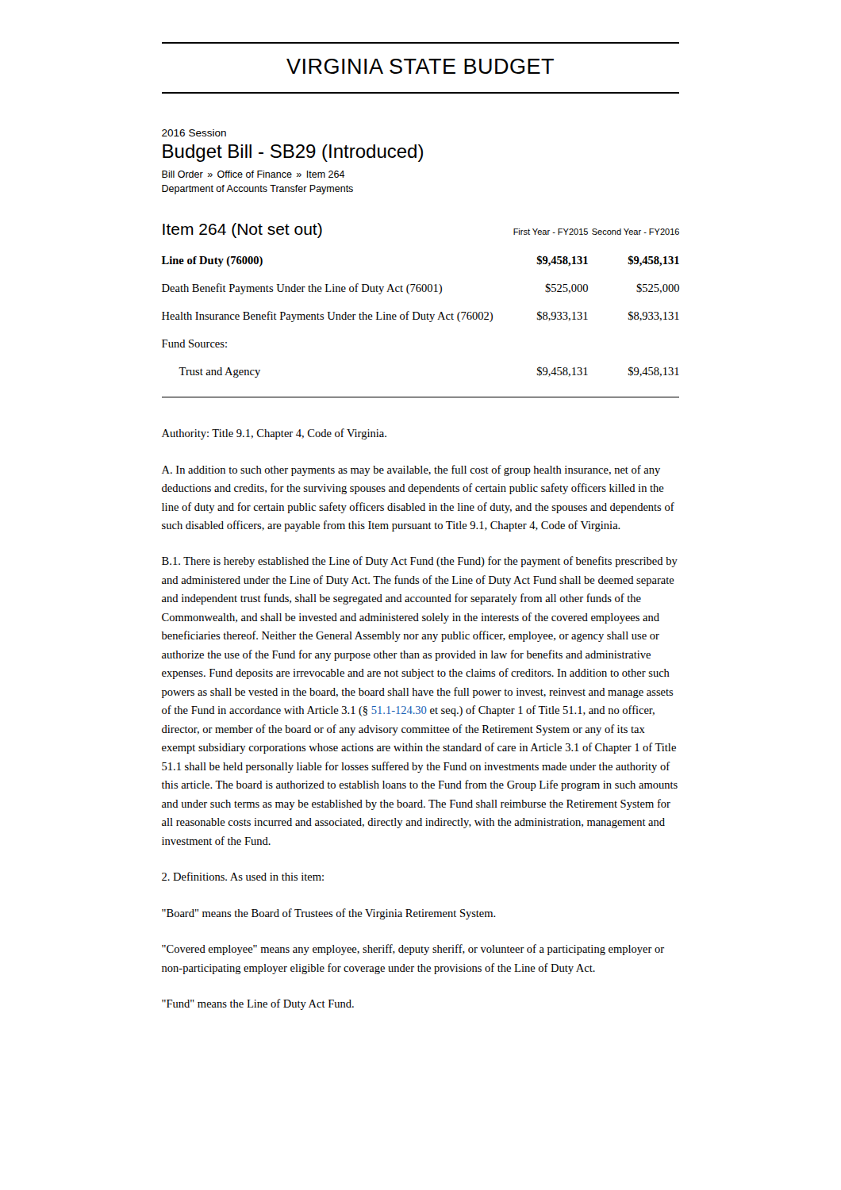VIRGINIA STATE BUDGET
2016 Session
Budget Bill - SB29 (Introduced)
Bill Order » Office of Finance » Item 264
Department of Accounts Transfer Payments
Item 264 (Not set out)
First Year - FY2015 Second Year - FY2016
| Line of Duty (76000) | $9,458,131 | $9,458,131 |
| Death Benefit Payments Under the Line of Duty Act (76001) | $525,000 | $525,000 |
| Health Insurance Benefit Payments Under the Line of Duty Act (76002) | $8,933,131 | $8,933,131 |
| Fund Sources: | | |
| Trust and Agency | $9,458,131 | $9,458,131 |
Authority: Title 9.1, Chapter 4, Code of Virginia.
A. In addition to such other payments as may be available, the full cost of group health insurance, net of any deductions and credits, for the surviving spouses and dependents of certain public safety officers killed in the line of duty and for certain public safety officers disabled in the line of duty, and the spouses and dependents of such disabled officers, are payable from this Item pursuant to Title 9.1, Chapter 4, Code of Virginia.
B.1. There is hereby established the Line of Duty Act Fund (the Fund) for the payment of benefits prescribed by and administered under the Line of Duty Act. The funds of the Line of Duty Act Fund shall be deemed separate and independent trust funds, shall be segregated and accounted for separately from all other funds of the Commonwealth, and shall be invested and administered solely in the interests of the covered employees and beneficiaries thereof. Neither the General Assembly nor any public officer, employee, or agency shall use or authorize the use of the Fund for any purpose other than as provided in law for benefits and administrative expenses. Fund deposits are irrevocable and are not subject to the claims of creditors. In addition to other such powers as shall be vested in the board, the board shall have the full power to invest, reinvest and manage assets of the Fund in accordance with Article 3.1 (§ 51.1-124.30 et seq.) of Chapter 1 of Title 51.1, and no officer, director, or member of the board or of any advisory committee of the Retirement System or any of its tax exempt subsidiary corporations whose actions are within the standard of care in Article 3.1 of Chapter 1 of Title 51.1 shall be held personally liable for losses suffered by the Fund on investments made under the authority of this article. The board is authorized to establish loans to the Fund from the Group Life program in such amounts and under such terms as may be established by the board. The Fund shall reimburse the Retirement System for all reasonable costs incurred and associated, directly and indirectly, with the administration, management and investment of the Fund.
2. Definitions. As used in this item:
"Board" means the Board of Trustees of the Virginia Retirement System.
"Covered employee" means any employee, sheriff, deputy sheriff, or volunteer of a participating employer or non-participating employer eligible for coverage under the provisions of the Line of Duty Act.
"Fund" means the Line of Duty Act Fund.